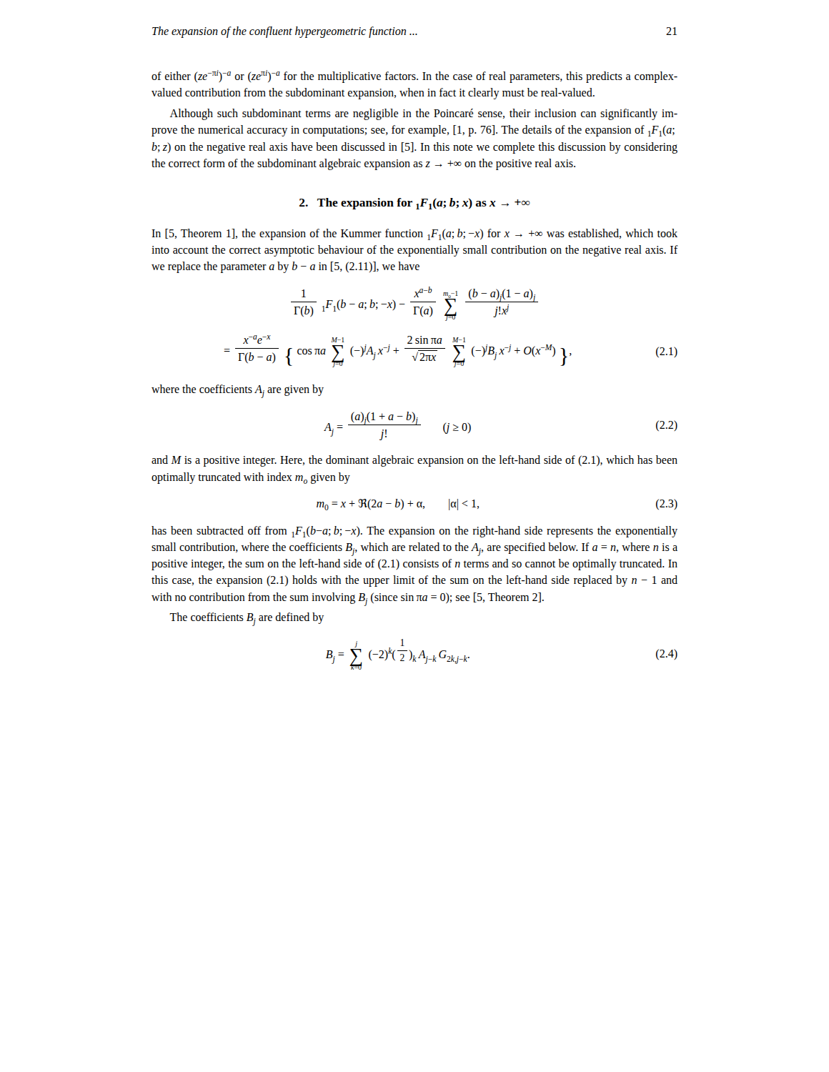The expansion of the confluent hypergeometric function ... 21
of either (ze−πi)−a or (zeπi)−a for the multiplicative factors. In the case of real parameters, this predicts a complex-valued contribution from the subdominant expansion, when in fact it clearly must be real-valued.
Although such subdominant terms are negligible in the Poincaré sense, their inclusion can significantly improve the numerical accuracy in computations; see, for example, [1, p. 76]. The details of the expansion of 1F1(a; b; z) on the negative real axis have been discussed in [5]. In this note we complete this discussion by considering the correct form of the subdominant algebraic expansion as z → +∞ on the positive real axis.
2. The expansion for 1F1(a; b; x) as x → +∞
In [5, Theorem 1], the expansion of the Kummer function 1F1(a; b; −x) for x → +∞ was established, which took into account the correct asymptotic behaviour of the exponentially small contribution on the negative real axis. If we replace the parameter a by b − a in [5, (2.11)], we have
1 Γ(b) 1F1(b − a; b; −x) − xa−b Γ(a) m0−1∑j=0 (b − a)j(1 − a)j j!xj
= x−ae−x Γ(b − a) { cos πa M−1∑j=0 (−)jAj x−j + 2 sin πa√2πx M−1∑j=0 (−)jBj x−j + O(x−M) },
(2.1)
where the coefficients Aj are given by
Aj = (a)j(1 + a − b)j j! (j ≥ 0)
(2.2)
and M is a positive integer. Here, the dominant algebraic expansion on the left-hand side of (2.1), which has been optimally truncated with index mo given by
m0 = x + ℜ(2a − b) + α, |α| < 1,
(2.3)
has been subtracted off from 1F1(b−a; b; −x). The expansion on the right-hand side represents the exponentially small contribution, where the coefficients Bj, which are related to the Aj, are specified below. If a = n, where n is a positive integer, the sum on the left-hand side of (2.1) consists of n terms and so cannot be optimally truncated. In this case, the expansion (2.1) holds with the upper limit of the sum on the left-hand side replaced by n − 1 and with no contribution from the sum involving Bj (since sin πa = 0); see [5, Theorem 2].
The coefficients Bj are defined by
Bj = j∑k=0 (−2)k(12)k Aj−k G2k,j−k.
(2.4)